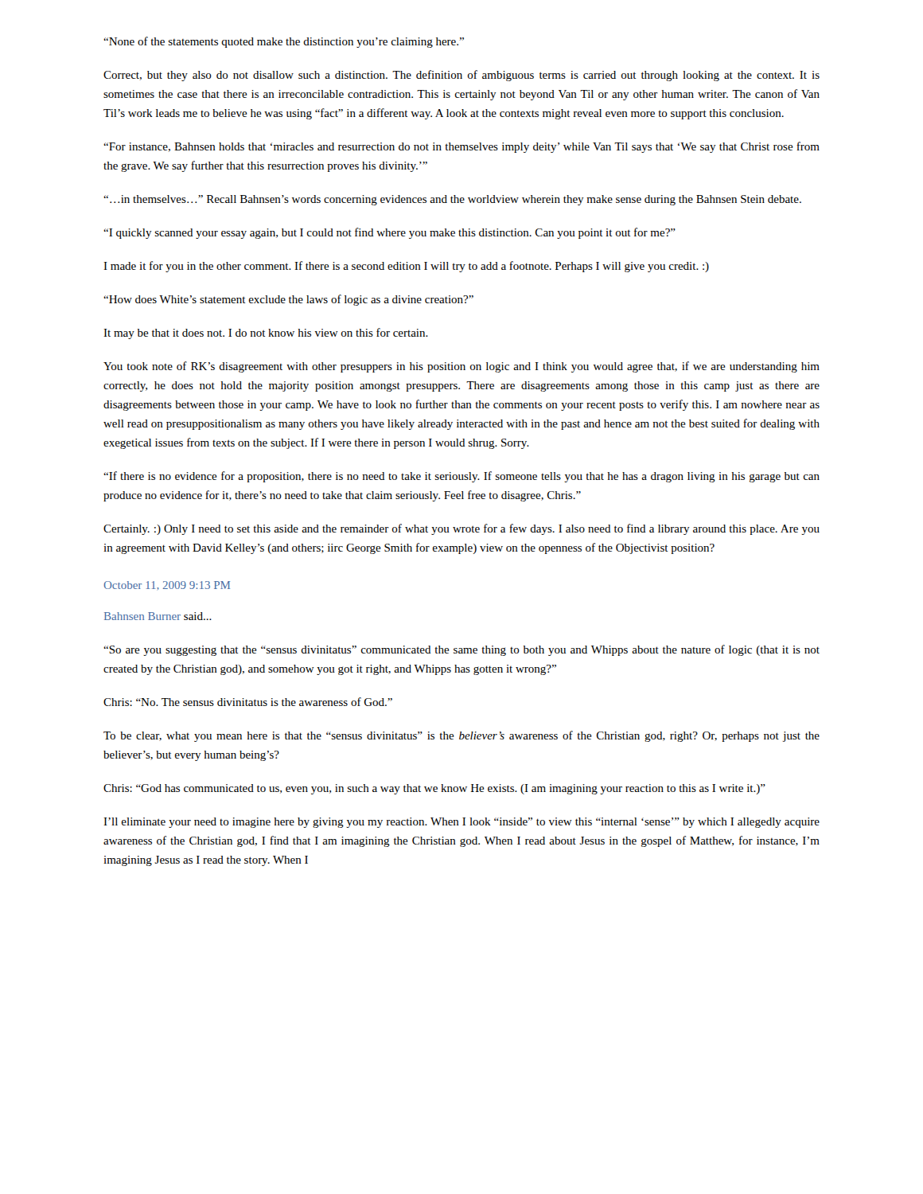“None of the statements quoted make the distinction you’re claiming here.”
Correct, but they also do not disallow such a distinction. The definition of ambiguous terms is carried out through looking at the context. It is sometimes the case that there is an irreconcilable contradiction. This is certainly not beyond Van Til or any other human writer. The canon of Van Til’s work leads me to believe he was using “fact” in a different way. A look at the contexts might reveal even more to support this conclusion.
“For instance, Bahnsen holds that ‘miracles and resurrection do not in themselves imply deity’ while Van Til says that ‘We say that Christ rose from the grave. We say further that this resurrection proves his divinity.’”
“…in themselves…” Recall Bahnsen’s words concerning evidences and the worldview wherein they make sense during the Bahnsen Stein debate.
“I quickly scanned your essay again, but I could not find where you make this distinction. Can you point it out for me?”
I made it for you in the other comment. If there is a second edition I will try to add a footnote. Perhaps I will give you credit. :)
“How does White’s statement exclude the laws of logic as a divine creation?”
It may be that it does not. I do not know his view on this for certain.
You took note of RK’s disagreement with other presuppers in his position on logic and I think you would agree that, if we are understanding him correctly, he does not hold the majority position amongst presuppers. There are disagreements among those in this camp just as there are disagreements between those in your camp. We have to look no further than the comments on your recent posts to verify this. I am nowhere near as well read on presuppositionalism as many others you have likely already interacted with in the past and hence am not the best suited for dealing with exegetical issues from texts on the subject. If I were there in person I would shrug. Sorry.
“If there is no evidence for a proposition, there is no need to take it seriously. If someone tells you that he has a dragon living in his garage but can produce no evidence for it, there’s no need to take that claim seriously. Feel free to disagree, Chris.”
Certainly. :) Only I need to set this aside and the remainder of what you wrote for a few days. I also need to find a library around this place. Are you in agreement with David Kelley’s (and others; iirc George Smith for example) view on the openness of the Objectivist position?
October 11, 2009 9:13 PM
Bahnsen Burner said...
“So are you suggesting that the “sensus divinitatus” communicated the same thing to both you and Whipps about the nature of logic (that it is not created by the Christian god), and somehow you got it right, and Whipps has gotten it wrong?”
Chris: “No. The sensus divinitatus is the awareness of God.”
To be clear, what you mean here is that the “sensus divinitatus” is the believer’s awareness of the Christian god, right? Or, perhaps not just the believer’s, but every human being’s?
Chris: “God has communicated to us, even you, in such a way that we know He exists. (I am imagining your reaction to this as I write it.)”
I’ll eliminate your need to imagine here by giving you my reaction. When I look “inside” to view this “internal ‘sense’” by which I allegedly acquire awareness of the Christian god, I find that I am imagining the Christian god. When I read about Jesus in the gospel of Matthew, for instance, I’m imagining Jesus as I read the story. When I